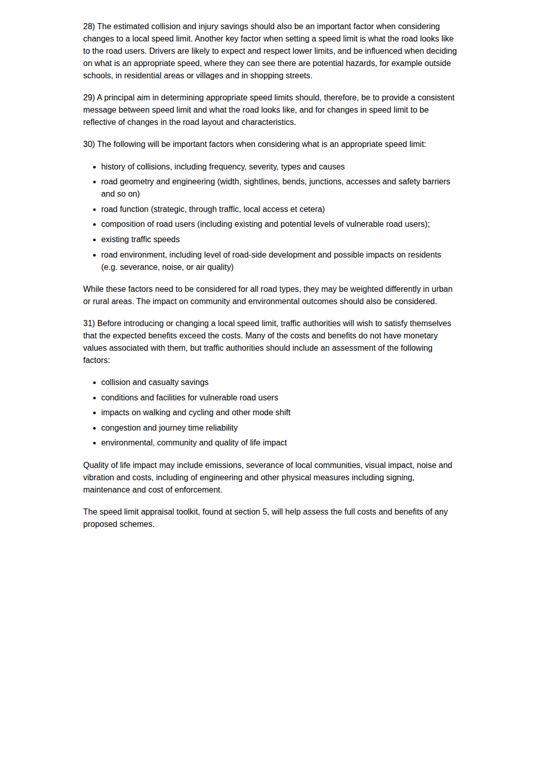28) The estimated collision and injury savings should also be an important factor when considering changes to a local speed limit. Another key factor when setting a speed limit is what the road looks like to the road users. Drivers are likely to expect and respect lower limits, and be influenced when deciding on what is an appropriate speed, where they can see there are potential hazards, for example outside schools, in residential areas or villages and in shopping streets.
29) A principal aim in determining appropriate speed limits should, therefore, be to provide a consistent message between speed limit and what the road looks like, and for changes in speed limit to be reflective of changes in the road layout and characteristics.
30) The following will be important factors when considering what is an appropriate speed limit:
history of collisions, including frequency, severity, types and causes
road geometry and engineering (width, sightlines, bends, junctions, accesses and safety barriers and so on)
road function (strategic, through traffic, local access et cetera)
composition of road users (including existing and potential levels of vulnerable road users);
existing traffic speeds
road environment, including level of road-side development and possible impacts on residents (e.g. severance, noise, or air quality)
While these factors need to be considered for all road types, they may be weighted differently in urban or rural areas. The impact on community and environmental outcomes should also be considered.
31) Before introducing or changing a local speed limit, traffic authorities will wish to satisfy themselves that the expected benefits exceed the costs. Many of the costs and benefits do not have monetary values associated with them, but traffic authorities should include an assessment of the following factors:
collision and casualty savings
conditions and facilities for vulnerable road users
impacts on walking and cycling and other mode shift
congestion and journey time reliability
environmental, community and quality of life impact
Quality of life impact may include emissions, severance of local communities, visual impact, noise and vibration and costs, including of engineering and other physical measures including signing, maintenance and cost of enforcement.
The speed limit appraisal toolkit, found at section 5, will help assess the full costs and benefits of any proposed schemes.